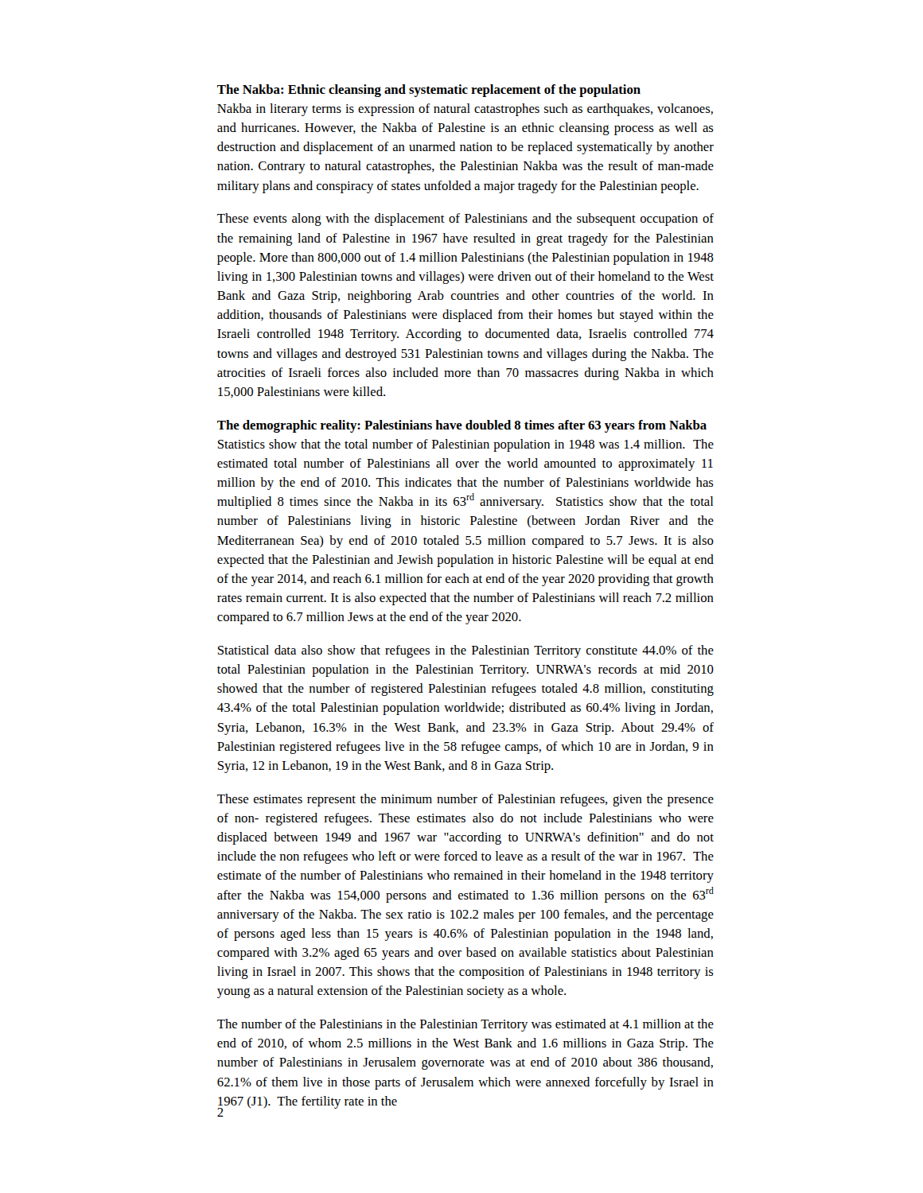The Nakba: Ethnic cleansing and systematic replacement of the population
Nakba in literary terms is expression of natural catastrophes such as earthquakes, volcanoes, and hurricanes. However, the Nakba of Palestine is an ethnic cleansing process as well as destruction and displacement of an unarmed nation to be replaced systematically by another nation. Contrary to natural catastrophes, the Palestinian Nakba was the result of man-made military plans and conspiracy of states unfolded a major tragedy for the Palestinian people.
These events along with the displacement of Palestinians and the subsequent occupation of the remaining land of Palestine in 1967 have resulted in great tragedy for the Palestinian people. More than 800,000 out of 1.4 million Palestinians (the Palestinian population in 1948 living in 1,300 Palestinian towns and villages) were driven out of their homeland to the West Bank and Gaza Strip, neighboring Arab countries and other countries of the world. In addition, thousands of Palestinians were displaced from their homes but stayed within the Israeli controlled 1948 Territory. According to documented data, Israelis controlled 774 towns and villages and destroyed 531 Palestinian towns and villages during the Nakba. The atrocities of Israeli forces also included more than 70 massacres during Nakba in which 15,000 Palestinians were killed.
The demographic reality: Palestinians have doubled 8 times after 63 years from Nakba
Statistics show that the total number of Palestinian population in 1948 was 1.4 million. The estimated total number of Palestinians all over the world amounted to approximately 11 million by the end of 2010. This indicates that the number of Palestinians worldwide has multiplied 8 times since the Nakba in its 63rd anniversary. Statistics show that the total number of Palestinians living in historic Palestine (between Jordan River and the Mediterranean Sea) by end of 2010 totaled 5.5 million compared to 5.7 Jews. It is also expected that the Palestinian and Jewish population in historic Palestine will be equal at end of the year 2014, and reach 6.1 million for each at end of the year 2020 providing that growth rates remain current. It is also expected that the number of Palestinians will reach 7.2 million compared to 6.7 million Jews at the end of the year 2020.
Statistical data also show that refugees in the Palestinian Territory constitute 44.0% of the total Palestinian population in the Palestinian Territory. UNRWA's records at mid 2010 showed that the number of registered Palestinian refugees totaled 4.8 million, constituting 43.4% of the total Palestinian population worldwide; distributed as 60.4% living in Jordan, Syria, Lebanon, 16.3% in the West Bank, and 23.3% in Gaza Strip. About 29.4% of Palestinian registered refugees live in the 58 refugee camps, of which 10 are in Jordan, 9 in Syria, 12 in Lebanon, 19 in the West Bank, and 8 in Gaza Strip.
These estimates represent the minimum number of Palestinian refugees, given the presence of non- registered refugees. These estimates also do not include Palestinians who were displaced between 1949 and 1967 war "according to UNRWA's definition" and do not include the non refugees who left or were forced to leave as a result of the war in 1967. The estimate of the number of Palestinians who remained in their homeland in the 1948 territory after the Nakba was 154,000 persons and estimated to 1.36 million persons on the 63rd anniversary of the Nakba. The sex ratio is 102.2 males per 100 females, and the percentage of persons aged less than 15 years is 40.6% of Palestinian population in the 1948 land, compared with 3.2% aged 65 years and over based on available statistics about Palestinian living in Israel in 2007. This shows that the composition of Palestinians in 1948 territory is young as a natural extension of the Palestinian society as a whole.
The number of the Palestinians in the Palestinian Territory was estimated at 4.1 million at the end of 2010, of whom 2.5 millions in the West Bank and 1.6 millions in Gaza Strip. The number of Palestinians in Jerusalem governorate was at end of 2010 about 386 thousand, 62.1% of them live in those parts of Jerusalem which were annexed forcefully by Israel in 1967 (J1). The fertility rate in the
2